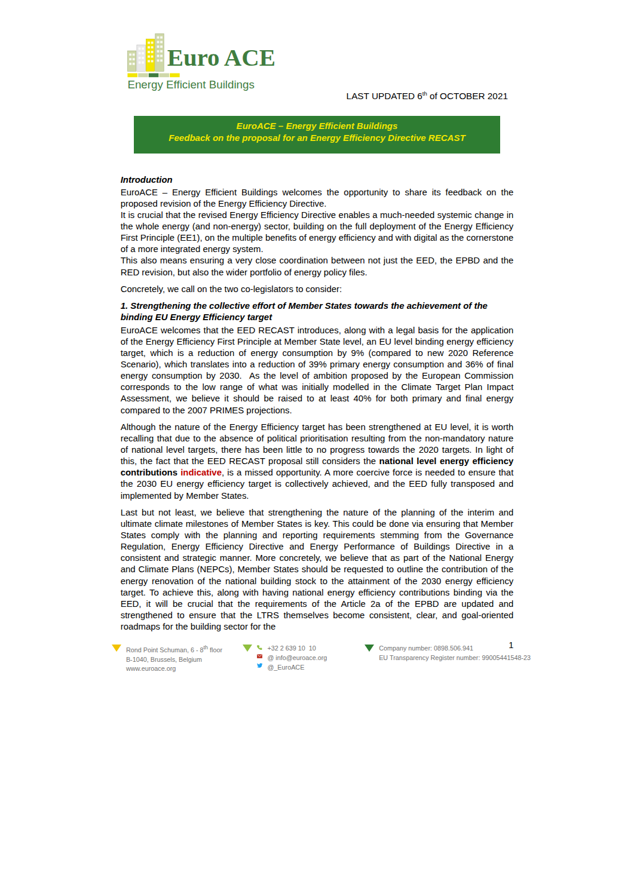Euro ACE Energy Efficient Buildings
LAST UPDATED 6th of OCTOBER 2021
EuroACE – Energy Efficient Buildings Feedback on the proposal for an Energy Efficiency Directive RECAST
Introduction
EuroACE – Energy Efficient Buildings welcomes the opportunity to share its feedback on the proposed revision of the Energy Efficiency Directive.
It is crucial that the revised Energy Efficiency Directive enables a much-needed systemic change in the whole energy (and non-energy) sector, building on the full deployment of the Energy Efficiency First Principle (EE1), on the multiple benefits of energy efficiency and with digital as the cornerstone of a more integrated energy system.
This also means ensuring a very close coordination between not just the EED, the EPBD and the RED revision, but also the wider portfolio of energy policy files.
Concretely, we call on the two co-legislators to consider:
1. Strengthening the collective effort of Member States towards the achievement of the binding EU Energy Efficiency target
EuroACE welcomes that the EED RECAST introduces, along with a legal basis for the application of the Energy Efficiency First Principle at Member State level, an EU level binding energy efficiency target, which is a reduction of energy consumption by 9% (compared to new 2020 Reference Scenario), which translates into a reduction of 39% primary energy consumption and 36% of final energy consumption by 2030. As the level of ambition proposed by the European Commission corresponds to the low range of what was initially modelled in the Climate Target Plan Impact Assessment, we believe it should be raised to at least 40% for both primary and final energy compared to the 2007 PRIMES projections.
Although the nature of the Energy Efficiency target has been strengthened at EU level, it is worth recalling that due to the absence of political prioritisation resulting from the non-mandatory nature of national level targets, there has been little to no progress towards the 2020 targets. In light of this, the fact that the EED RECAST proposal still considers the national level energy efficiency contributions indicative, is a missed opportunity. A more coercive force is needed to ensure that the 2030 EU energy efficiency target is collectively achieved, and the EED fully transposed and implemented by Member States.
Last but not least, we believe that strengthening the nature of the planning of the interim and ultimate climate milestones of Member States is key. This could be done via ensuring that Member States comply with the planning and reporting requirements stemming from the Governance Regulation, Energy Efficiency Directive and Energy Performance of Buildings Directive in a consistent and strategic manner. More concretely, we believe that as part of the National Energy and Climate Plans (NEPCs), Member States should be requested to outline the contribution of the energy renovation of the national building stock to the attainment of the 2030 energy efficiency target. To achieve this, along with having national energy efficiency contributions binding via the EED, it will be crucial that the requirements of the Article 2a of the EPBD are updated and strengthened to ensure that the LTRS themselves become consistent, clear, and goal-oriented roadmaps for the building sector for the
1
Rond Point Schuman, 6 - 8th floor B-1040, Brussels, Belgium www.euroace.org
+32 2 639 10 10 @ info@euroace.org @_EuroACE
Company number: 0898.506.941 EU Transparency Register number: 99005441548-23